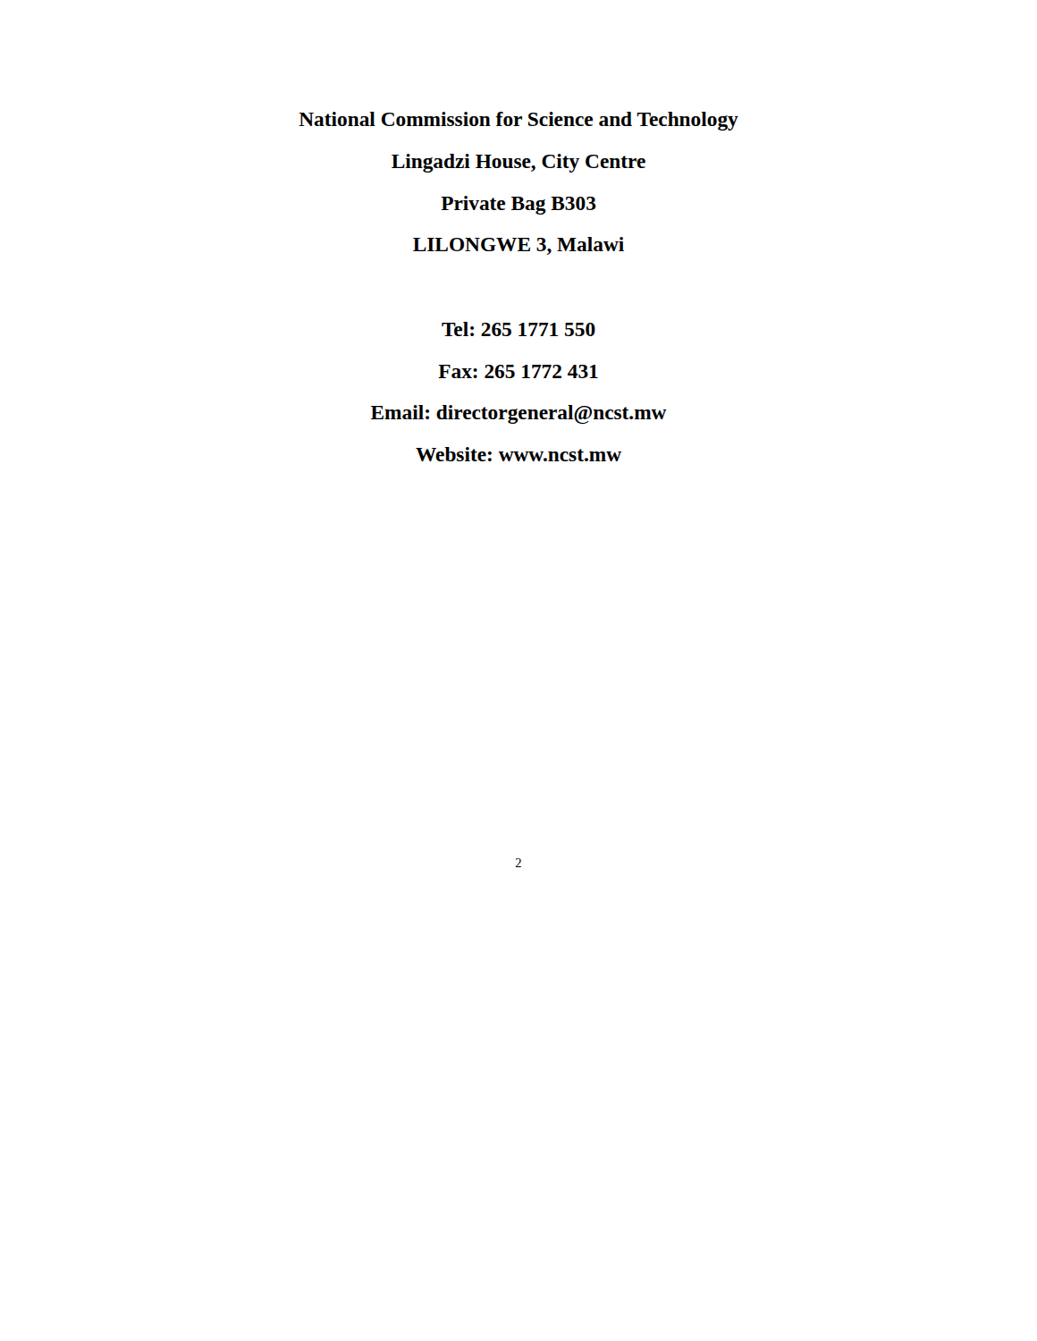National Commission for Science and Technology
Lingadzi House, City Centre
Private Bag B303
LILONGWE 3, Malawi
Tel: 265 1771 550
Fax: 265 1772 431
Email: directorgeneral@ncst.mw
Website: www.ncst.mw
2